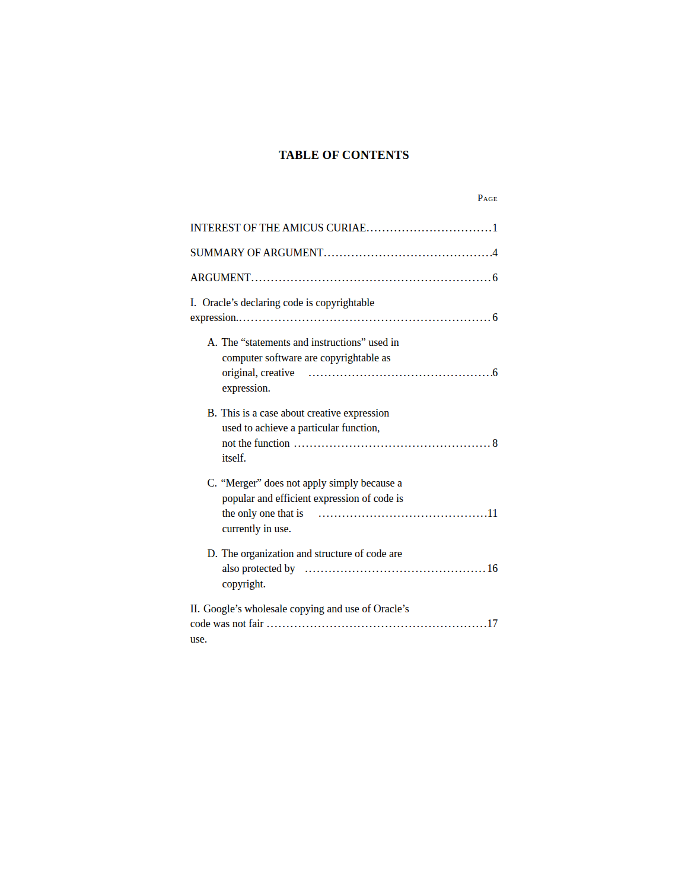TABLE OF CONTENTS
Page
INTEREST OF THE AMICUS CURIAE .................................................................... 1
SUMMARY OF ARGUMENT .................................................................... 4
ARGUMENT .................................................................... 6
I. Oracle’s declaring code is copyrightable
expression. .................................................................... 6
A. The “statements and instructions” used in
computer software are copyrightable as
original, creative expression. .................................................................... 6
B. This is a case about creative expression
used to achieve a particular function,
not the function itself. .................................................................... 8
C. “Merger” does not apply simply because a
popular and efficient expression of code is
the only one that is currently in use. .................................................................... 11
D. The organization and structure of code are
also protected by copyright. .................................................................... 16
II. Google’s wholesale copying and use of Oracle’s
code was not fair use. .................................................................... 17